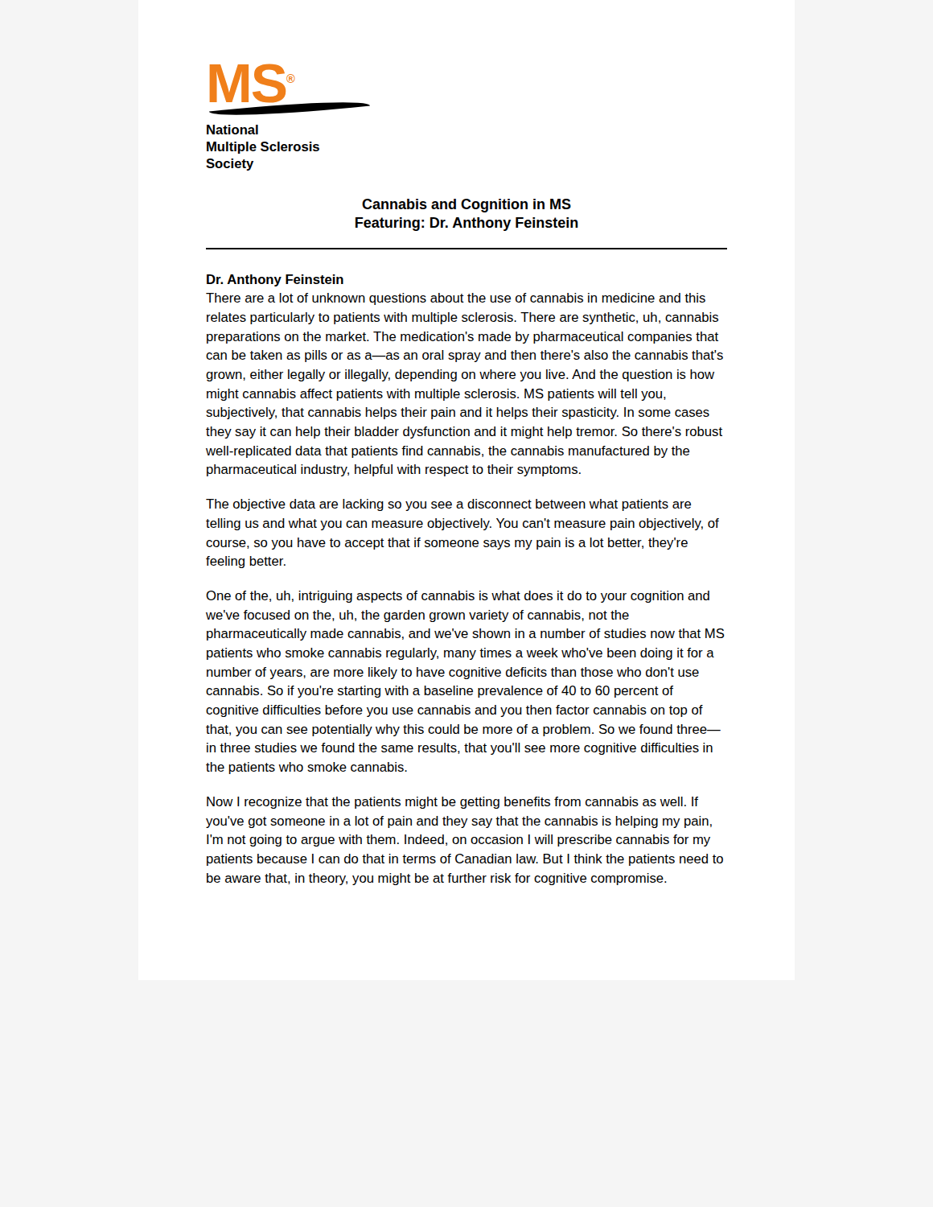MS®
National
Multiple Sclerosis
Society
Cannabis and Cognition in MS Featuring: Dr. Anthony Feinstein
Dr. Anthony Feinstein
There are a lot of unknown questions about the use of cannabis in medicine and this relates particularly to patients with multiple sclerosis. There are synthetic, uh, cannabis preparations on the market. The medication's made by pharmaceutical companies that can be taken as pills or as a—as an oral spray and then there's also the cannabis that's grown, either legally or illegally, depending on where you live. And the question is how might cannabis affect patients with multiple sclerosis. MS patients will tell you, subjectively, that cannabis helps their pain and it helps their spasticity. In some cases they say it can help their bladder dysfunction and it might help tremor. So there's robust well-replicated data that patients find cannabis, the cannabis manufactured by the pharmaceutical industry, helpful with respect to their symptoms.
The objective data are lacking so you see a disconnect between what patients are telling us and what you can measure objectively. You can't measure pain objectively, of course, so you have to accept that if someone says my pain is a lot better, they're feeling better.
One of the, uh, intriguing aspects of cannabis is what does it do to your cognition and we've focused on the, uh, the garden grown variety of cannabis, not the pharmaceutically made cannabis, and we've shown in a number of studies now that MS patients who smoke cannabis regularly, many times a week who've been doing it for a number of years, are more likely to have cognitive deficits than those who don't use cannabis. So if you're starting with a baseline prevalence of 40 to 60 percent of cognitive difficulties before you use cannabis and you then factor cannabis on top of that, you can see potentially why this could be more of a problem. So we found three—in three studies we found the same results, that you'll see more cognitive difficulties in the patients who smoke cannabis.
Now I recognize that the patients might be getting benefits from cannabis as well. If you've got someone in a lot of pain and they say that the cannabis is helping my pain, I'm not going to argue with them. Indeed, on occasion I will prescribe cannabis for my patients because I can do that in terms of Canadian law. But I think the patients need to be aware that, in theory, you might be at further risk for cognitive compromise.